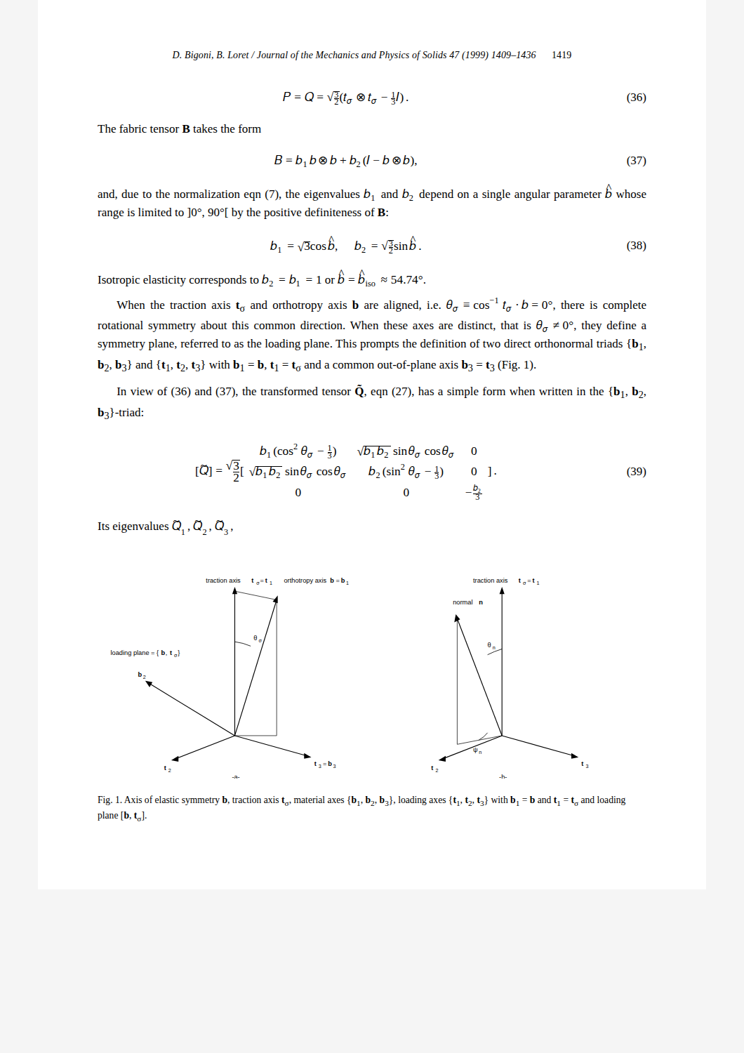D. Bigoni, B. Loret / Journal of the Mechanics and Physics of Solids 47 (1999) 1409–14361419
P=Q= 32 (tσ⊗tσ −13I).
(36)
The fabric tensor B takes the form
B= b1b⊗b + b2(I−b⊗b),
(37)
and, due to the normalization eqn (7), the eigenvalues b1 and b2 depend on a single angular parameter b^ whose range is limited to ]0°, 90°[ by the positive definiteness of B:
b1=3cosb^, b2=32sinb^.
(38)
Isotropic elasticity corresponds to b2=b1=1 or b^=b^iso≈54.74°.
When the traction axis tσ and orthotropy axis b are aligned, i.e. θσ≡cos−1tσ·b=0°, there is complete rotational symmetry about this common direction. When these axes are distinct, that is θσ≠0°, they define a symmetry plane, referred to as the loading plane. This prompts the definition of two direct orthonormal triads {b1, b2, b3} and {t1, t2, t3} with b1 = b, t1 = tσ and a common out-of-plane axis b3 = t3 (Fig. 1).
In view of (36) and (37), the transformed tensor Q̃, eqn (27), has a simple form when written in the {b1, b2, b3}-triad:
[Q~] = 32 [ b1(cos2θσ−13) b1b2sinθσcosθσ 0 b1b2sinθσcosθσ b2(sin2θσ−13) 0 0 0 −b23 ] .
(39)
Its eigenvalues Q~1, Q~2, Q~3,
traction axis t σ = t 1 orthotropy axis b = b 1 θ σ loading plane = { b , t σ } b 2 t 2 t 3 = b 3 -a- traction axis t σ = t 1 normal n θ n ψ n t 2 t 3 -b-
Fig. 1. Axis of elastic symmetry b, traction axis tσ, material axes {b1, b2, b3}, loading axes {t1, t2, t3} with b1 = b and t1 = tσ and loading plane [b, tσ].